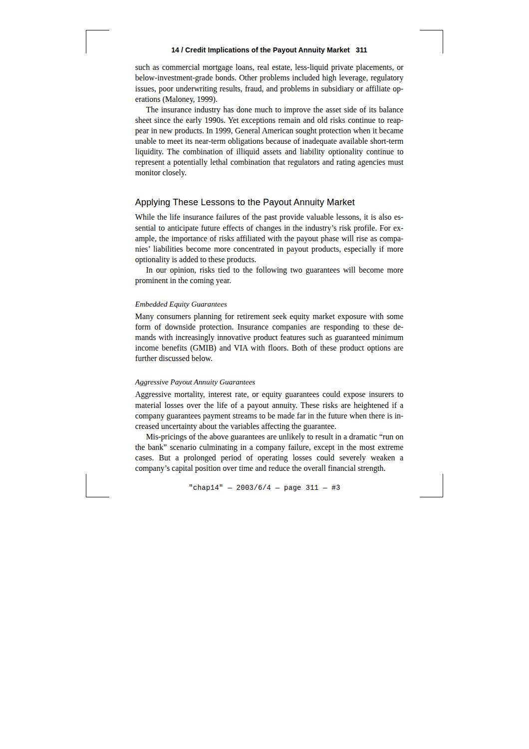14 / Credit Implications of the Payout Annuity Market 311
such as commercial mortgage loans, real estate, less-liquid private place­ments, or below-investment-grade bonds. Other problems included high leverage, regulatory issues, poor underwriting results, fraud, and problems in subsidiary or affiliate operations (Maloney, 1999).
The insurance industry has done much to improve the asset side of its balance sheet since the early 1990s. Yet exceptions remain and old risks continue to reappear in new products. In 1999, General American sought protection when it became unable to meet its near-term obliga­tions because of inadequate available short-term liquidity. The combination of illiquid assets and liability optionality continue to represent a poten­tially lethal combination that regulators and rating agencies must monitor closely.
Applying These Lessons to the Payout Annuity Market
While the life insurance failures of the past provide valuable lessons, it is also essential to anticipate future effects of changes in the industry’s risk profile. For example, the importance of risks affiliated with the payout phase will rise as companies’ liabilities become more concentrated in payout products, especially if more optionality is added to these products.
In our opinion, risks tied to the following two guarantees will become more prominent in the coming year.
Embedded Equity Guarantees
Many consumers planning for retirement seek equity market exposure with some form of downside protection. Insurance companies are responding to these demands with increasingly innovative product features such as guaran­teed minimum income benefits (GMIB) and VIA with floors. Both of these product options are further discussed below.
Aggressive Payout Annuity Guarantees
Aggressive mortality, interest rate, or equity guarantees could expose insurers to material losses over the life of a payout annuity. These risks are heightened if a company guarantees payment streams to be made far in the future when there is increased uncertainty about the variables affecting the guarantee.
Mis-pricings of the above guarantees are unlikely to result in a dramatic “run on the bank” scenario culminating in a company failure, except in the most extreme cases. But a prolonged period of operating losses could severely weaken a company’s capital position over time and reduce the overall financial strength.
"chap14" — 2003/6/4 — page 311 — #3